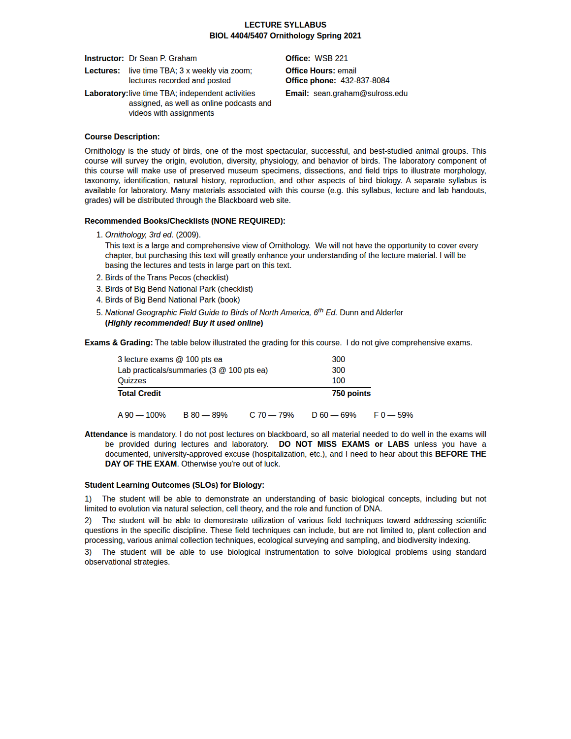LECTURE SYLLABUS
BIOL 4404/5407 Ornithology Spring 2021
| Instructor: | Dr Sean P. Graham | Office: WSB 221 |
| Lectures: | live time TBA; 3 x weekly via zoom; lectures recorded and posted | Office Hours: email Office phone: 432-837-8084 |
| Laboratory: | live time TBA; independent activities assigned, as well as online podcasts and videos with assignments | Email: sean.graham@sulross.edu |
Course Description:
Ornithology is the study of birds, one of the most spectacular, successful, and best-studied animal groups. This course will survey the origin, evolution, diversity, physiology, and behavior of birds. The laboratory component of this course will make use of preserved museum specimens, dissections, and field trips to illustrate morphology, taxonomy, identification, natural history, reproduction, and other aspects of bird biology. A separate syllabus is available for laboratory. Many materials associated with this course (e.g. this syllabus, lecture and lab handouts, grades) will be distributed through the Blackboard web site.
Recommended Books/Checklists (NONE REQUIRED):
Ornithology, 3rd ed. (2009).
This text is a large and comprehensive view of Ornithology. We will not have the opportunity to cover every chapter, but purchasing this text will greatly enhance your understanding of the lecture material. I will be basing the lectures and tests in large part on this text.
Birds of the Trans Pecos (checklist)
Birds of Big Bend National Park (checklist)
Birds of Big Bend National Park (book)
National Geographic Field Guide to Birds of North America, 6th Ed. Dunn and Alderfer
(Highly recommended! Buy it used online)
Exams & Grading: The table below illustrated the grading for this course. I do not give comprehensive exams.
| 3 lecture exams @ 100 pts ea | 300 |
| Lab practicals/summaries (3 @ 100 pts ea) | 300 |
| Quizzes | 100 |
| Total Credit | 750 points |
A 90 — 100% B 80 — 89% C 70 — 79% D 60 — 69% F 0 — 59%
Attendance is mandatory. I do not post lectures on blackboard, so all material needed to do well in the exams will be provided during lectures and laboratory. DO NOT MISS EXAMS or LABS unless you have a documented, university-approved excuse (hospitalization, etc.), and I need to hear about this BEFORE THE DAY OF THE EXAM. Otherwise you're out of luck.
Student Learning Outcomes (SLOs) for Biology:
1) The student will be able to demonstrate an understanding of basic biological concepts, including but not limited to evolution via natural selection, cell theory, and the role and function of DNA.
2) The student will be able to demonstrate utilization of various field techniques toward addressing scientific questions in the specific discipline. These field techniques can include, but are not limited to, plant collection and processing, various animal collection techniques, ecological surveying and sampling, and biodiversity indexing.
3) The student will be able to use biological instrumentation to solve biological problems using standard observational strategies.